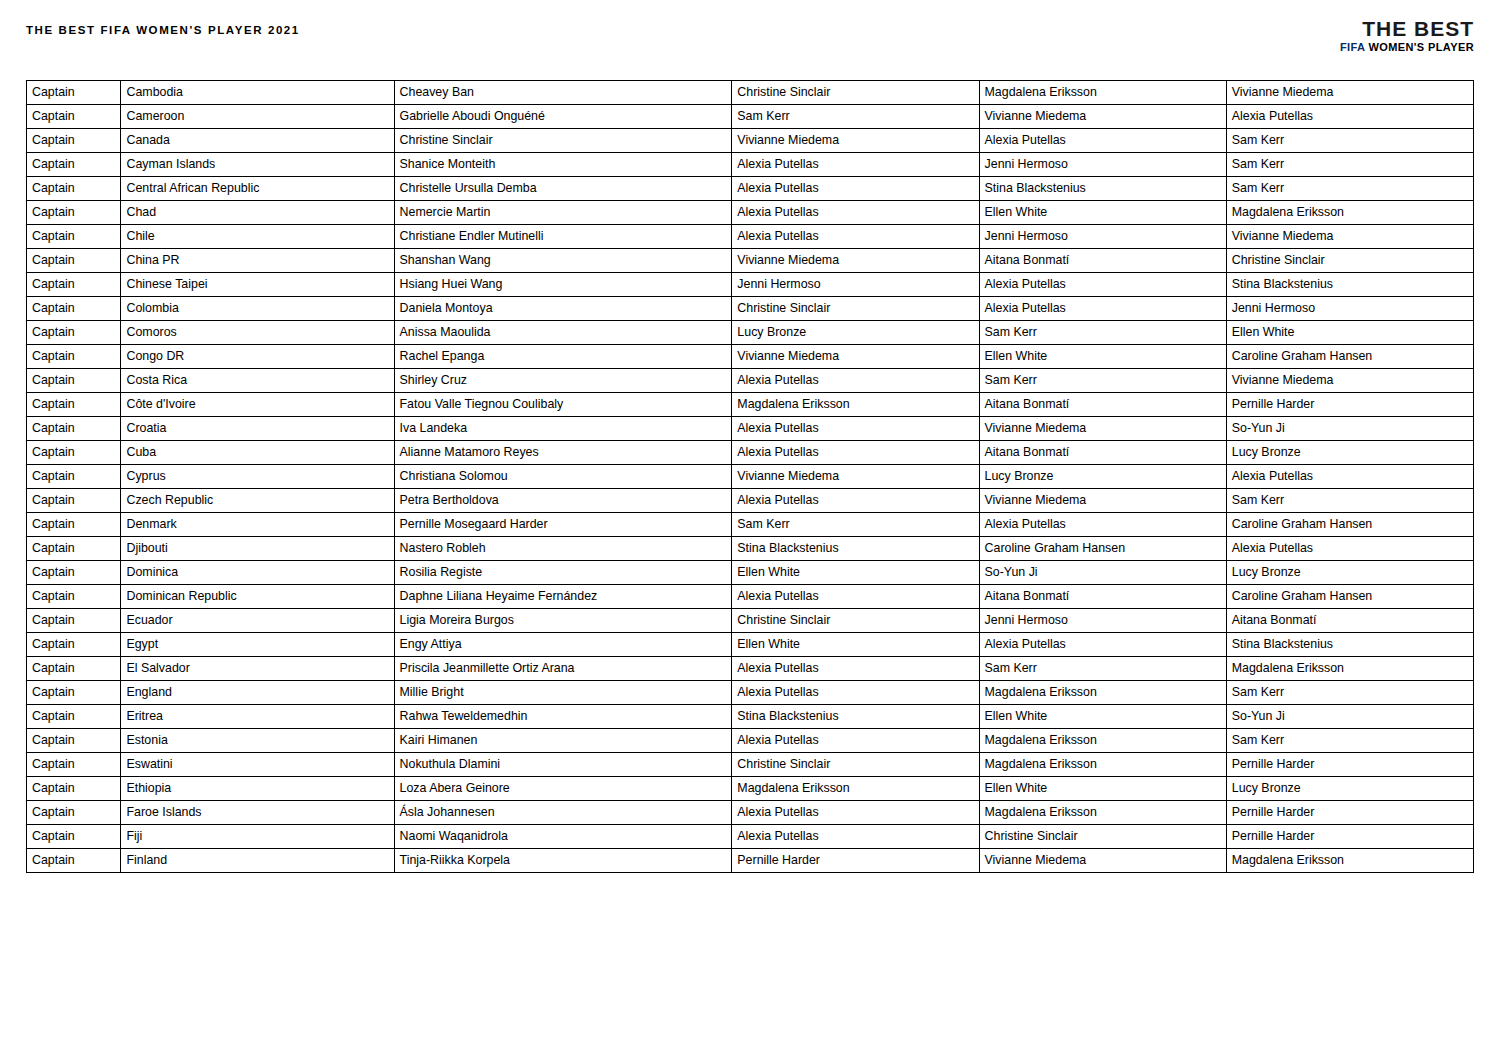The Best FIFA Women's Player 2021
THE BEST
FIFA WOMEN'S PLAYER
| Captain | Cambodia | Cheavey Ban | Christine Sinclair | Magdalena Eriksson | Vivianne Miedema |
| Captain | Cameroon | Gabrielle Aboudi Onguéné | Sam Kerr | Vivianne Miedema | Alexia Putellas |
| Captain | Canada | Christine Sinclair | Vivianne Miedema | Alexia Putellas | Sam Kerr |
| Captain | Cayman Islands | Shanice Monteith | Alexia Putellas | Jenni Hermoso | Sam Kerr |
| Captain | Central African Republic | Christelle Ursulla Demba | Alexia Putellas | Stina Blackstenius | Sam Kerr |
| Captain | Chad | Nemercie Martin | Alexia Putellas | Ellen White | Magdalena Eriksson |
| Captain | Chile | Christiane Endler Mutinelli | Alexia Putellas | Jenni Hermoso | Vivianne Miedema |
| Captain | China PR | Shanshan Wang | Vivianne Miedema | Aitana Bonmatí | Christine Sinclair |
| Captain | Chinese Taipei | Hsiang Huei Wang | Jenni Hermoso | Alexia Putellas | Stina Blackstenius |
| Captain | Colombia | Daniela Montoya | Christine Sinclair | Alexia Putellas | Jenni Hermoso |
| Captain | Comoros | Anissa Maoulida | Lucy Bronze | Sam Kerr | Ellen White |
| Captain | Congo DR | Rachel Epanga | Vivianne Miedema | Ellen White | Caroline Graham Hansen |
| Captain | Costa Rica | Shirley Cruz | Alexia Putellas | Sam Kerr | Vivianne Miedema |
| Captain | Côte d'Ivoire | Fatou Valle Tiegnou Coulibaly | Magdalena Eriksson | Aitana Bonmatí | Pernille Harder |
| Captain | Croatia | Iva Landeka | Alexia Putellas | Vivianne Miedema | So-Yun Ji |
| Captain | Cuba | Alianne Matamoro Reyes | Alexia Putellas | Aitana Bonmatí | Lucy Bronze |
| Captain | Cyprus | Christiana Solomou | Vivianne Miedema | Lucy Bronze | Alexia Putellas |
| Captain | Czech Republic | Petra Bertholdova | Alexia Putellas | Vivianne Miedema | Sam Kerr |
| Captain | Denmark | Pernille Mosegaard Harder | Sam Kerr | Alexia Putellas | Caroline Graham Hansen |
| Captain | Djibouti | Nastero Robleh | Stina Blackstenius | Caroline Graham Hansen | Alexia Putellas |
| Captain | Dominica | Rosilia Registe | Ellen White | So-Yun Ji | Lucy Bronze |
| Captain | Dominican Republic | Daphne Liliana Heyaime Fernández | Alexia Putellas | Aitana Bonmatí | Caroline Graham Hansen |
| Captain | Ecuador | Ligia Moreira Burgos | Christine Sinclair | Jenni Hermoso | Aitana Bonmatí |
| Captain | Egypt | Engy Attiya | Ellen White | Alexia Putellas | Stina Blackstenius |
| Captain | El Salvador | Priscila Jeanmillette Ortiz Arana | Alexia Putellas | Sam Kerr | Magdalena Eriksson |
| Captain | England | Millie Bright | Alexia Putellas | Magdalena Eriksson | Sam Kerr |
| Captain | Eritrea | Rahwa Teweldemedhin | Stina Blackstenius | Ellen White | So-Yun Ji |
| Captain | Estonia | Kairi Himanen | Alexia Putellas | Magdalena Eriksson | Sam Kerr |
| Captain | Eswatini | Nokuthula Dlamini | Christine Sinclair | Magdalena Eriksson | Pernille Harder |
| Captain | Ethiopia | Loza Abera Geinore | Magdalena Eriksson | Ellen White | Lucy Bronze |
| Captain | Faroe Islands | Ásla Johannesen | Alexia Putellas | Magdalena Eriksson | Pernille Harder |
| Captain | Fiji | Naomi Waqanidrola | Alexia Putellas | Christine Sinclair | Pernille Harder |
| Captain | Finland | Tinja-Riikka Korpela | Pernille Harder | Vivianne Miedema | Magdalena Eriksson |